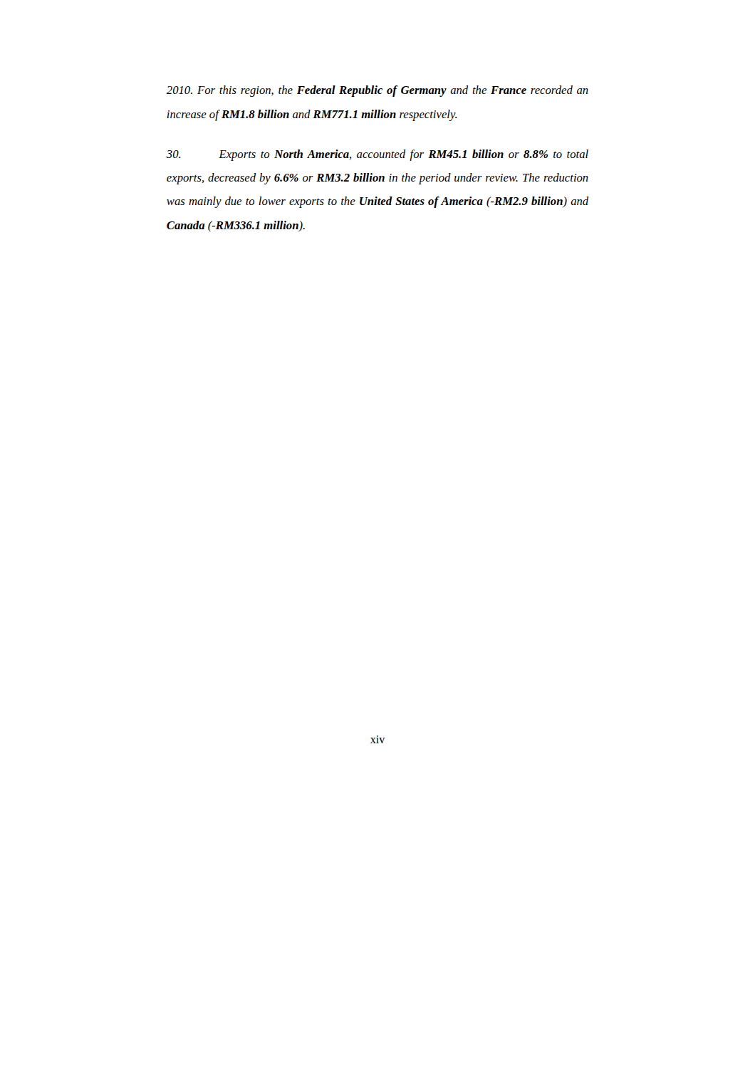2010. For this region, the Federal Republic of Germany and the France recorded an increase of RM1.8 billion and RM771.1 million respectively.
30. Exports to North America, accounted for RM45.1 billion or 8.8% to total exports, decreased by 6.6% or RM3.2 billion in the period under review. The reduction was mainly due to lower exports to the United States of America (-RM2.9 billion) and Canada (-RM336.1 million).
xiv